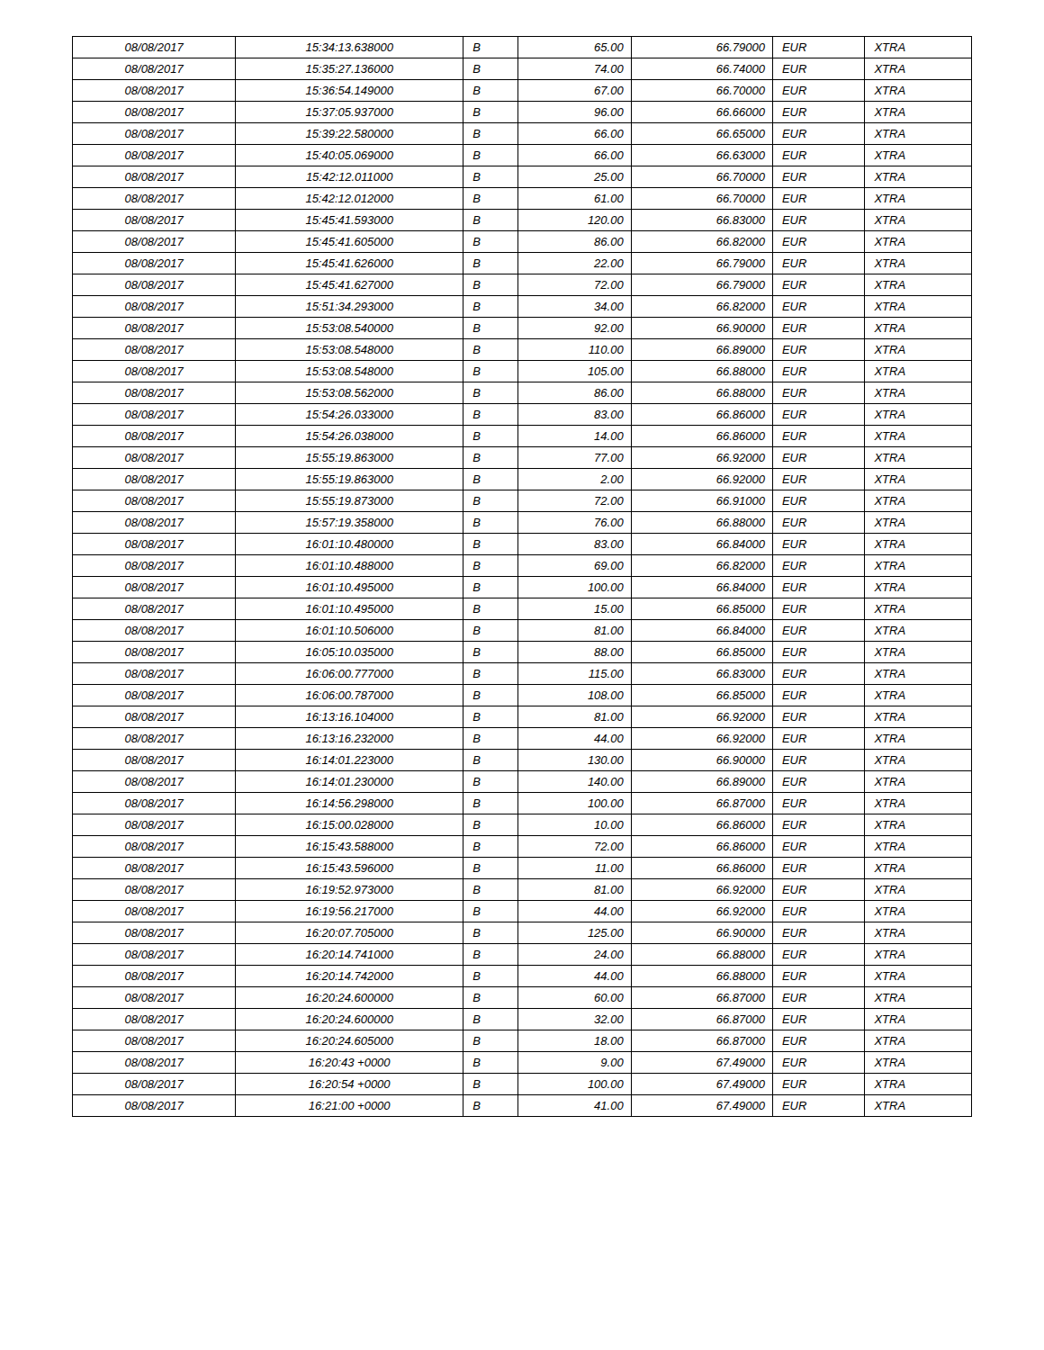| 08/08/2017 | 15:34:13.638000 | B | 65.00 | 66.79000 | EUR | XTRA |
| 08/08/2017 | 15:35:27.136000 | B | 74.00 | 66.74000 | EUR | XTRA |
| 08/08/2017 | 15:36:54.149000 | B | 67.00 | 66.70000 | EUR | XTRA |
| 08/08/2017 | 15:37:05.937000 | B | 96.00 | 66.66000 | EUR | XTRA |
| 08/08/2017 | 15:39:22.580000 | B | 66.00 | 66.65000 | EUR | XTRA |
| 08/08/2017 | 15:40:05.069000 | B | 66.00 | 66.63000 | EUR | XTRA |
| 08/08/2017 | 15:42:12.011000 | B | 25.00 | 66.70000 | EUR | XTRA |
| 08/08/2017 | 15:42:12.012000 | B | 61.00 | 66.70000 | EUR | XTRA |
| 08/08/2017 | 15:45:41.593000 | B | 120.00 | 66.83000 | EUR | XTRA |
| 08/08/2017 | 15:45:41.605000 | B | 86.00 | 66.82000 | EUR | XTRA |
| 08/08/2017 | 15:45:41.626000 | B | 22.00 | 66.79000 | EUR | XTRA |
| 08/08/2017 | 15:45:41.627000 | B | 72.00 | 66.79000 | EUR | XTRA |
| 08/08/2017 | 15:51:34.293000 | B | 34.00 | 66.82000 | EUR | XTRA |
| 08/08/2017 | 15:53:08.540000 | B | 92.00 | 66.90000 | EUR | XTRA |
| 08/08/2017 | 15:53:08.548000 | B | 110.00 | 66.89000 | EUR | XTRA |
| 08/08/2017 | 15:53:08.548000 | B | 105.00 | 66.88000 | EUR | XTRA |
| 08/08/2017 | 15:53:08.562000 | B | 86.00 | 66.88000 | EUR | XTRA |
| 08/08/2017 | 15:54:26.033000 | B | 83.00 | 66.86000 | EUR | XTRA |
| 08/08/2017 | 15:54:26.038000 | B | 14.00 | 66.86000 | EUR | XTRA |
| 08/08/2017 | 15:55:19.863000 | B | 77.00 | 66.92000 | EUR | XTRA |
| 08/08/2017 | 15:55:19.863000 | B | 2.00 | 66.92000 | EUR | XTRA |
| 08/08/2017 | 15:55:19.873000 | B | 72.00 | 66.91000 | EUR | XTRA |
| 08/08/2017 | 15:57:19.358000 | B | 76.00 | 66.88000 | EUR | XTRA |
| 08/08/2017 | 16:01:10.480000 | B | 83.00 | 66.84000 | EUR | XTRA |
| 08/08/2017 | 16:01:10.488000 | B | 69.00 | 66.82000 | EUR | XTRA |
| 08/08/2017 | 16:01:10.495000 | B | 100.00 | 66.84000 | EUR | XTRA |
| 08/08/2017 | 16:01:10.495000 | B | 15.00 | 66.85000 | EUR | XTRA |
| 08/08/2017 | 16:01:10.506000 | B | 81.00 | 66.84000 | EUR | XTRA |
| 08/08/2017 | 16:05:10.035000 | B | 88.00 | 66.85000 | EUR | XTRA |
| 08/08/2017 | 16:06:00.777000 | B | 115.00 | 66.83000 | EUR | XTRA |
| 08/08/2017 | 16:06:00.787000 | B | 108.00 | 66.85000 | EUR | XTRA |
| 08/08/2017 | 16:13:16.104000 | B | 81.00 | 66.92000 | EUR | XTRA |
| 08/08/2017 | 16:13:16.232000 | B | 44.00 | 66.92000 | EUR | XTRA |
| 08/08/2017 | 16:14:01.223000 | B | 130.00 | 66.90000 | EUR | XTRA |
| 08/08/2017 | 16:14:01.230000 | B | 140.00 | 66.89000 | EUR | XTRA |
| 08/08/2017 | 16:14:56.298000 | B | 100.00 | 66.87000 | EUR | XTRA |
| 08/08/2017 | 16:15:00.028000 | B | 10.00 | 66.86000 | EUR | XTRA |
| 08/08/2017 | 16:15:43.588000 | B | 72.00 | 66.86000 | EUR | XTRA |
| 08/08/2017 | 16:15:43.596000 | B | 11.00 | 66.86000 | EUR | XTRA |
| 08/08/2017 | 16:19:52.973000 | B | 81.00 | 66.92000 | EUR | XTRA |
| 08/08/2017 | 16:19:56.217000 | B | 44.00 | 66.92000 | EUR | XTRA |
| 08/08/2017 | 16:20:07.705000 | B | 125.00 | 66.90000 | EUR | XTRA |
| 08/08/2017 | 16:20:14.741000 | B | 24.00 | 66.88000 | EUR | XTRA |
| 08/08/2017 | 16:20:14.742000 | B | 44.00 | 66.88000 | EUR | XTRA |
| 08/08/2017 | 16:20:24.600000 | B | 60.00 | 66.87000 | EUR | XTRA |
| 08/08/2017 | 16:20:24.600000 | B | 32.00 | 66.87000 | EUR | XTRA |
| 08/08/2017 | 16:20:24.605000 | B | 18.00 | 66.87000 | EUR | XTRA |
| 08/08/2017 | 16:20:43 +0000 | B | 9.00 | 67.49000 | EUR | XTRA |
| 08/08/2017 | 16:20:54 +0000 | B | 100.00 | 67.49000 | EUR | XTRA |
| 08/08/2017 | 16:21:00 +0000 | B | 41.00 | 67.49000 | EUR | XTRA |